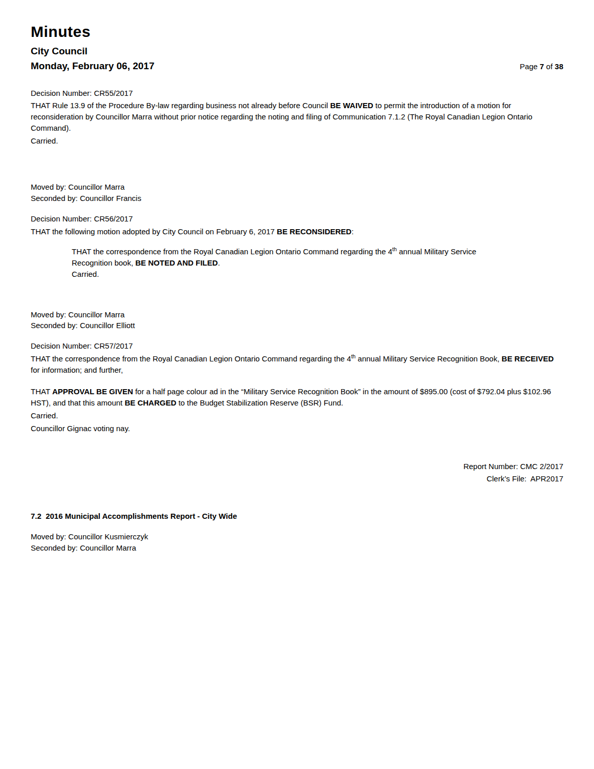Minutes
City Council
Monday, February 06, 2017 Page 7 of 38
Decision Number: CR55/2017
THAT Rule 13.9 of the Procedure By-law regarding business not already before Council BE WAIVED to permit the introduction of a motion for reconsideration by Councillor Marra without prior notice regarding the noting and filing of Communication 7.1.2 (The Royal Canadian Legion Ontario Command).
Carried.
Moved by: Councillor Marra
Seconded by: Councillor Francis
Decision Number: CR56/2017
THAT the following motion adopted by City Council on February 6, 2017 BE RECONSIDERED:
THAT the correspondence from the Royal Canadian Legion Ontario Command regarding the 4th annual Military Service Recognition book, BE NOTED AND FILED.
Carried.
Moved by: Councillor Marra
Seconded by: Councillor Elliott
Decision Number: CR57/2017
THAT the correspondence from the Royal Canadian Legion Ontario Command regarding the 4th annual Military Service Recognition Book, BE RECEIVED for information; and further,
THAT APPROVAL BE GIVEN for a half page colour ad in the “Military Service Recognition Book” in the amount of $895.00 (cost of $792.04 plus $102.96 HST), and that this amount BE CHARGED to the Budget Stabilization Reserve (BSR) Fund.
Carried.
Councillor Gignac voting nay.
Report Number: CMC 2/2017
Clerk’s File: APR2017
7.2 2016 Municipal Accomplishments Report - City Wide
Moved by: Councillor Kusmierczyk
Seconded by: Councillor Marra